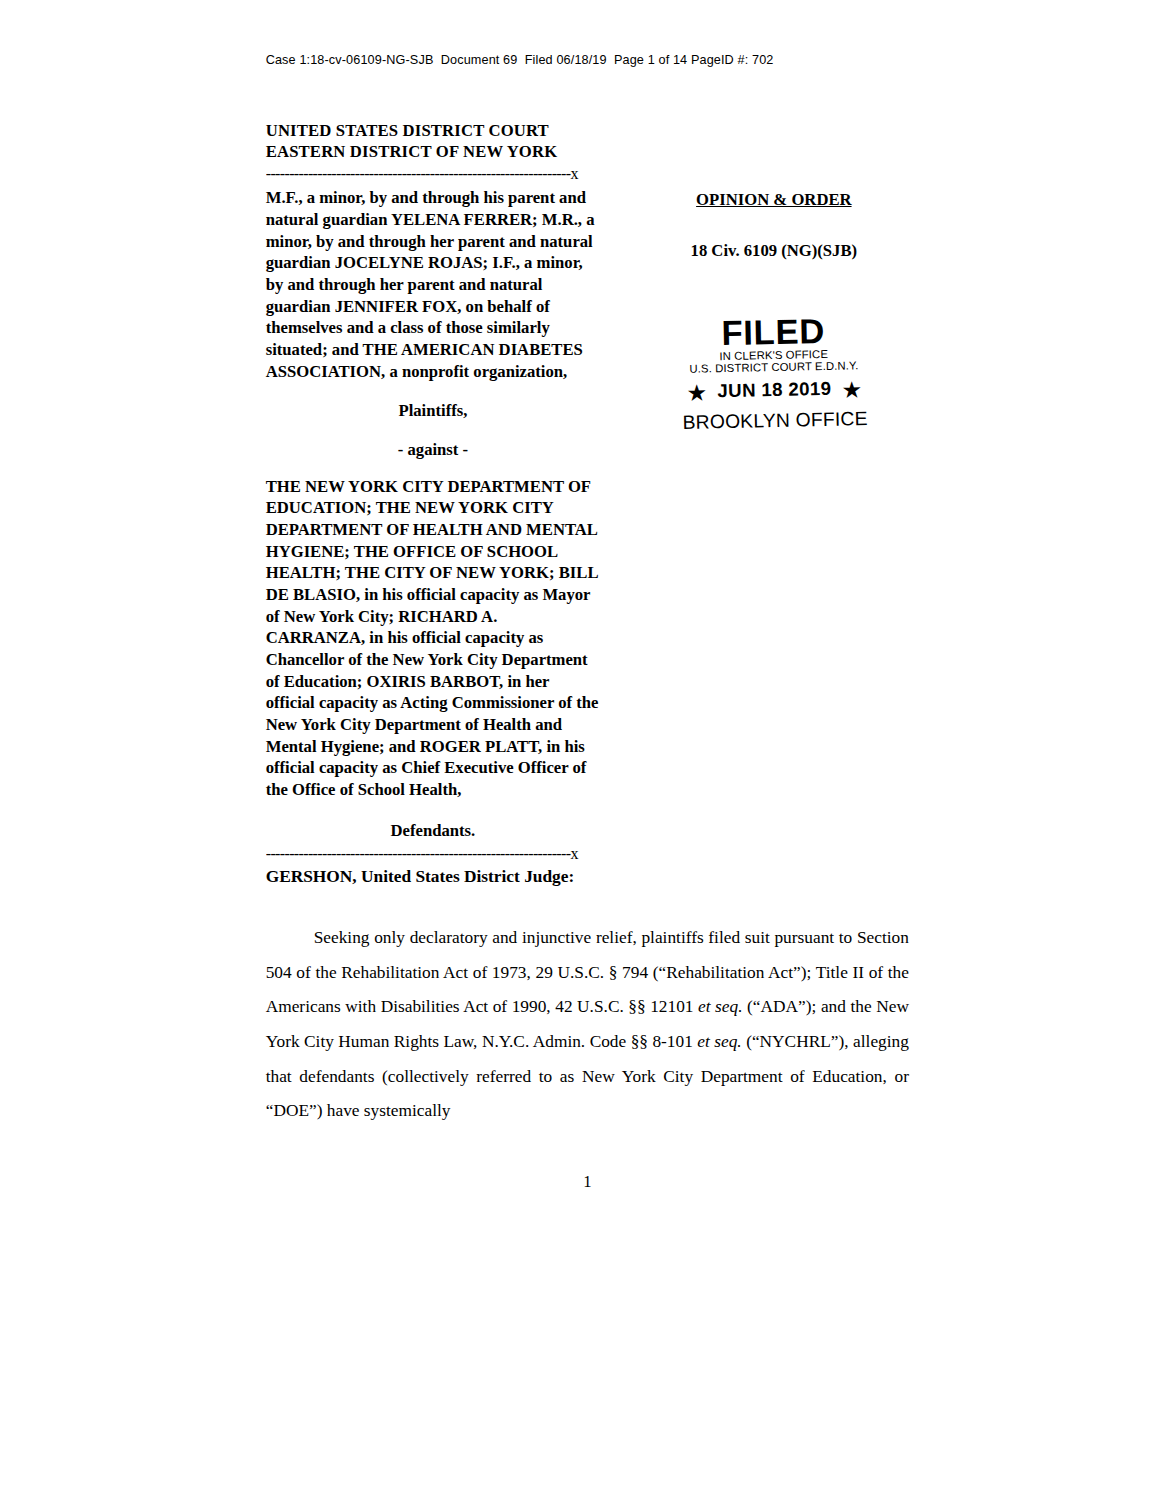Case 1:18-cv-06109-NG-SJB Document 69 Filed 06/18/19 Page 1 of 14 PageID #: 702
UNITED STATES DISTRICT COURT
EASTERN DISTRICT OF NEW YORK
-----------------------------------------------------------------x
| M.F., a minor, by and through his parent and natural guardian YELENA FERRER; M.R., a minor, by and through her parent and natural guardian JOCELYNE ROJAS; I.F., a minor, by and through her parent and natural guardian JENNIFER FOX, on behalf of themselves and a class of those similarly situated; and THE AMERICAN DIABETES ASSOCIATION, a nonprofit organization, Plaintiffs, - against - THE NEW YORK CITY DEPARTMENT OF EDUCATION; THE NEW YORK CITY DEPARTMENT OF HEALTH AND MENTAL HYGIENE; THE OFFICE OF SCHOOL HEALTH; THE CITY OF NEW YORK; BILL DE BLASIO, in his official capacity as Mayor of New York City; RICHARD A. CARRANZA, in his official capacity as Chancellor of the New York City Department of Education; OXIRIS BARBOT, in her official capacity as Acting Commissioner of the New York City Department of Health and Mental Hygiene; and ROGER PLATT, in his official capacity as Chief Executive Officer of the Office of School Health, Defendants. | | OPINION & ORDER 18 Civ. 6109 (NG)(SJB) FILED IN CLERK'S OFFICE U.S. DISTRICT COURT E.D.N.Y. ★ JUN 18 2019 ★ BROOKLYN OFFICE |
-----------------------------------------------------------------x
GERSHON, United States District Judge:
Seeking only declaratory and injunctive relief, plaintiffs filed suit pursuant to Section 504 of the Rehabilitation Act of 1973, 29 U.S.C. § 794 (“Rehabilitation Act”); Title II of the Americans with Disabilities Act of 1990, 42 U.S.C. §§ 12101 et seq. (“ADA”); and the New York City Human Rights Law, N.Y.C. Admin. Code §§ 8-101 et seq. (“NYCHRL”), alleging that defendants (collectively referred to as New York City Department of Education, or “DOE”) have systemically
1